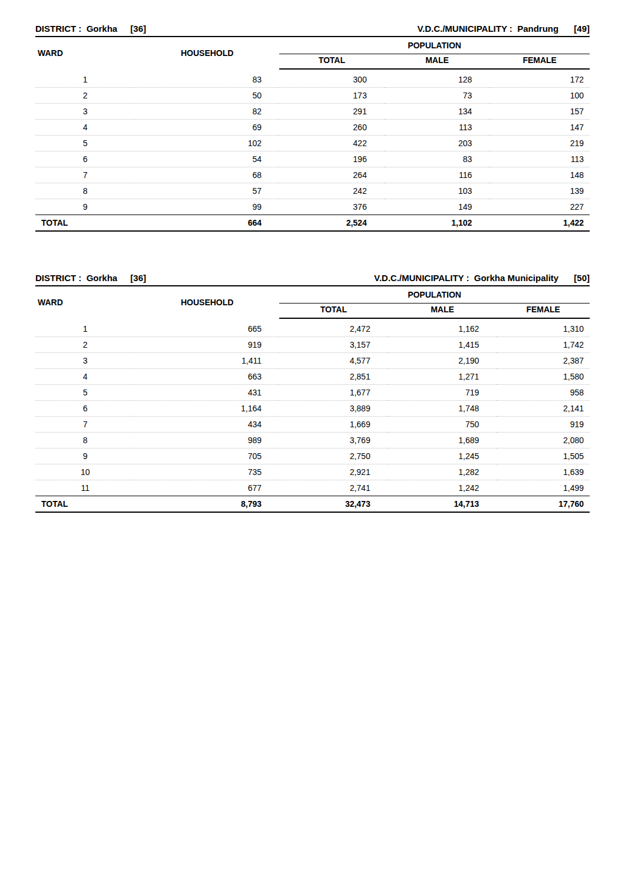DISTRICT : Gorkha [36] V.D.C./MUNICIPALITY : Pandrung [49]
| WARD | HOUSEHOLD | POPULATION |
| --- | --- | --- |
| TOTAL | MALE | FEMALE |
| 1 | 83 | 300 | 128 | 172 |
| 2 | 50 | 173 | 73 | 100 |
| 3 | 82 | 291 | 134 | 157 |
| 4 | 69 | 260 | 113 | 147 |
| 5 | 102 | 422 | 203 | 219 |
| 6 | 54 | 196 | 83 | 113 |
| 7 | 68 | 264 | 116 | 148 |
| 8 | 57 | 242 | 103 | 139 |
| 9 | 99 | 376 | 149 | 227 |
| TOTAL | 664 | 2,524 | 1,102 | 1,422 |
DISTRICT : Gorkha [36] V.D.C./MUNICIPALITY : Gorkha Municipality [50]
| WARD | HOUSEHOLD | POPULATION |
| --- | --- | --- |
| TOTAL | MALE | FEMALE |
| 1 | 665 | 2,472 | 1,162 | 1,310 |
| 2 | 919 | 3,157 | 1,415 | 1,742 |
| 3 | 1,411 | 4,577 | 2,190 | 2,387 |
| 4 | 663 | 2,851 | 1,271 | 1,580 |
| 5 | 431 | 1,677 | 719 | 958 |
| 6 | 1,164 | 3,889 | 1,748 | 2,141 |
| 7 | 434 | 1,669 | 750 | 919 |
| 8 | 989 | 3,769 | 1,689 | 2,080 |
| 9 | 705 | 2,750 | 1,245 | 1,505 |
| 10 | 735 | 2,921 | 1,282 | 1,639 |
| 11 | 677 | 2,741 | 1,242 | 1,499 |
| TOTAL | 8,793 | 32,473 | 14,713 | 17,760 |